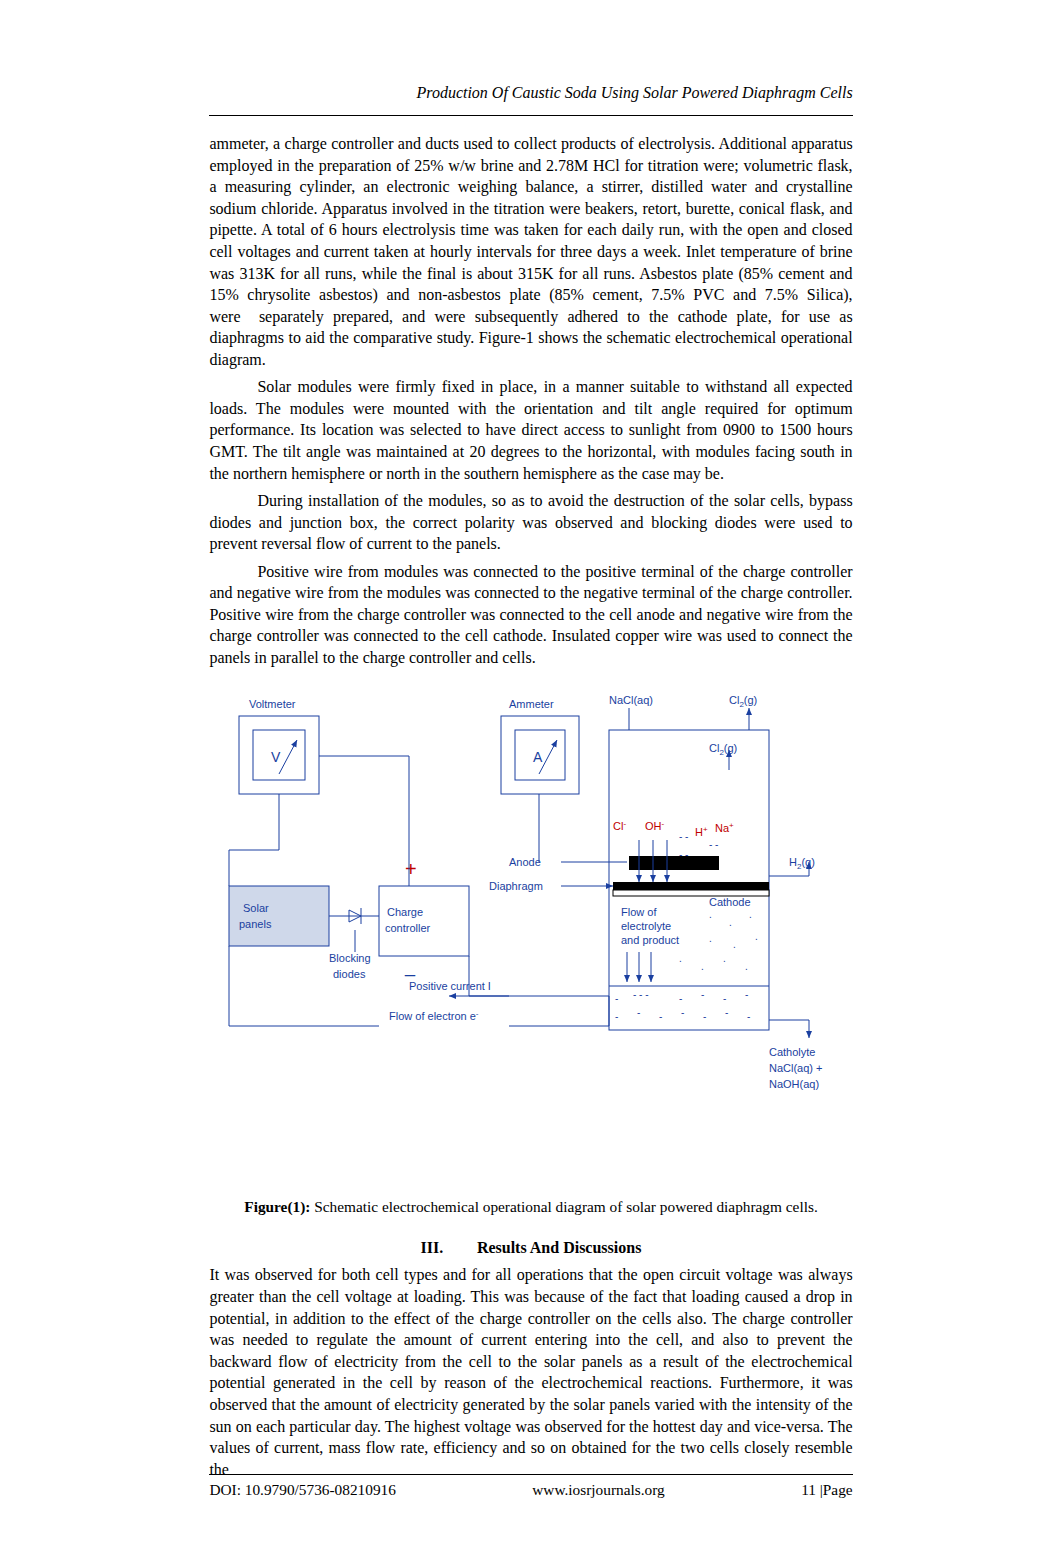Production Of Caustic Soda Using Solar Powered Diaphragm Cells
ammeter, a charge controller and ducts used to collect products of electrolysis. Additional apparatus employed in the preparation of 25% w/w brine and 2.78M HCl for titration were; volumetric flask, a measuring cylinder, an electronic weighing balance, a stirrer, distilled water and crystalline sodium chloride. Apparatus involved in the titration were beakers, retort, burette, conical flask, and pipette. A total of 6 hours electrolysis time was taken for each daily run, with the open and closed cell voltages and current taken at hourly intervals for three days a week. Inlet temperature of brine was 313K for all runs, while the final is about 315K for all runs. Asbestos plate (85% cement and 15% chrysolite asbestos) and non-asbestos plate (85% cement, 7.5% PVC and 7.5% Silica), were separately prepared, and were subsequently adhered to the cathode plate, for use as diaphragms to aid the comparative study. Figure-1 shows the schematic electrochemical operational diagram.
Solar modules were firmly fixed in place, in a manner suitable to withstand all expected loads. The modules were mounted with the orientation and tilt angle required for optimum performance. Its location was selected to have direct access to sunlight from 0900 to 1500 hours GMT. The tilt angle was maintained at 20 degrees to the horizontal, with modules facing south in the northern hemisphere or north in the southern hemisphere as the case may be.
During installation of the modules, so as to avoid the destruction of the solar cells, bypass diodes and junction box, the correct polarity was observed and blocking diodes were used to prevent reversal flow of current to the panels.
Positive wire from modules was connected to the positive terminal of the charge controller and negative wire from the modules was connected to the negative terminal of the charge controller. Positive wire from the charge controller was connected to the cell anode and negative wire from the charge controller was connected to the cell cathode. Insulated copper wire was used to connect the panels in parallel to the charge controller and cells.
Voltmeter V Ammeter A NaCl(aq) Cl2(g) Cl2(g) Cl- OH- H+ Na+ - - - - - - - - Anode Diaphragm Cathode H2(g) Flow of electrolyte and product . . . . . . . . . . - - - - - - - - - - - - - - - Catholyte NaCl(aq) + NaOH(aq) Solar panels Charge controller + _ Blocking diodes Positive current I Flow of electron e-
Figure(1): Schematic electrochemical operational diagram of solar powered diaphragm cells.
III. Results And Discussions
It was observed for both cell types and for all operations that the open circuit voltage was always greater than the cell voltage at loading. This was because of the fact that loading caused a drop in potential, in addition to the effect of the charge controller on the cells also. The charge controller was needed to regulate the amount of current entering into the cell, and also to prevent the backward flow of electricity from the cell to the solar panels as a result of the electrochemical potential generated in the cell by reason of the electrochemical reactions. Furthermore, it was observed that the amount of electricity generated by the solar panels varied with the intensity of the sun on each particular day. The highest voltage was observed for the hottest day and vice-versa. The values of current, mass flow rate, efficiency and so on obtained for the two cells closely resemble the
DOI: 10.9790/5736-08210916 www.iosrjournals.org 11 |Page